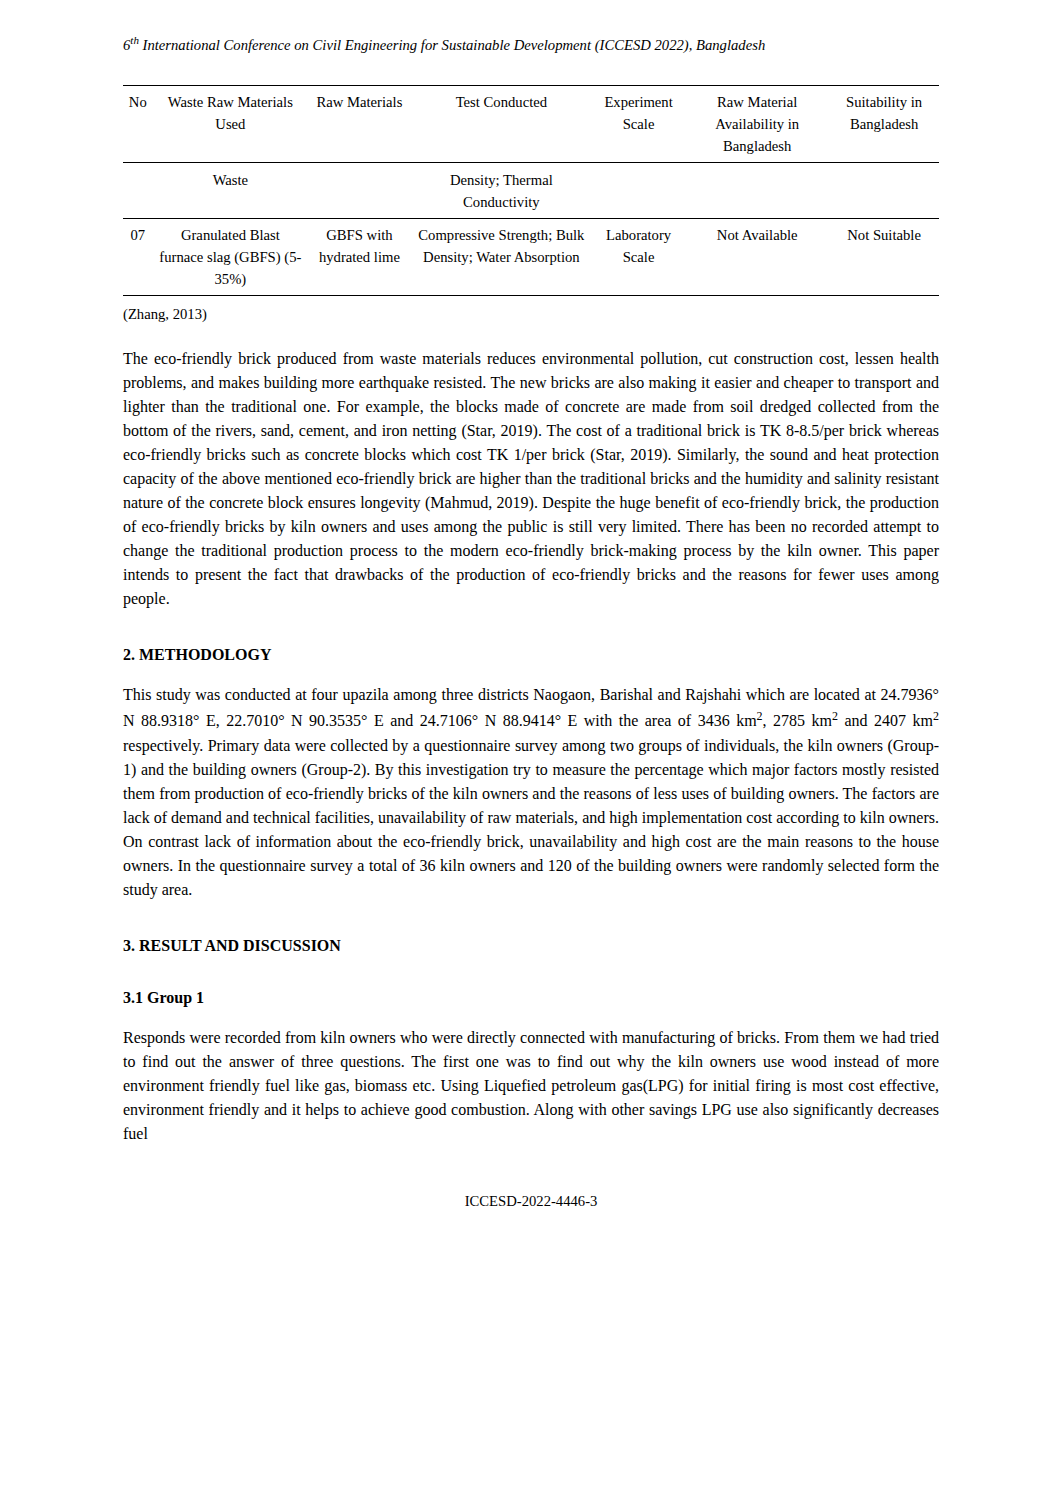6th International Conference on Civil Engineering for Sustainable Development (ICCESD 2022), Bangladesh
| No | Waste Raw Materials Used | Raw Materials | Test Conducted | Experiment Scale | Raw Material Availability in Bangladesh | Suitability in Bangladesh |
| --- | --- | --- | --- | --- | --- | --- |
| | Waste | | Density; Thermal Conductivity | | | |
| 07 | Granulated Blast furnace slag (GBFS) (5-35%) | GBFS with hydrated lime | Compressive Strength; Bulk Density; Water Absorption | Laboratory Scale | Not Available | Not Suitable |
(Zhang, 2013)
The eco-friendly brick produced from waste materials reduces environmental pollution, cut construction cost, lessen health problems, and makes building more earthquake resisted. The new bricks are also making it easier and cheaper to transport and lighter than the traditional one. For example, the blocks made of concrete are made from soil dredged collected from the bottom of the rivers, sand, cement, and iron netting (Star, 2019). The cost of a traditional brick is TK 8-8.5/per brick whereas eco-friendly bricks such as concrete blocks which cost TK 1/per brick (Star, 2019). Similarly, the sound and heat protection capacity of the above mentioned eco-friendly brick are higher than the traditional bricks and the humidity and salinity resistant nature of the concrete block ensures longevity (Mahmud, 2019). Despite the huge benefit of eco-friendly brick, the production of eco-friendly bricks by kiln owners and uses among the public is still very limited. There has been no recorded attempt to change the traditional production process to the modern eco-friendly brick-making process by the kiln owner. This paper intends to present the fact that drawbacks of the production of eco-friendly bricks and the reasons for fewer uses among people.
2. METHODOLOGY
This study was conducted at four upazila among three districts Naogaon, Barishal and Rajshahi which are located at 24.7936° N 88.9318° E, 22.7010° N 90.3535° E and 24.7106° N 88.9414° E with the area of 3436 km2, 2785 km2 and 2407 km2 respectively. Primary data were collected by a questionnaire survey among two groups of individuals, the kiln owners (Group-1) and the building owners (Group-2). By this investigation try to measure the percentage which major factors mostly resisted them from production of eco-friendly bricks of the kiln owners and the reasons of less uses of building owners. The factors are lack of demand and technical facilities, unavailability of raw materials, and high implementation cost according to kiln owners. On contrast lack of information about the eco-friendly brick, unavailability and high cost are the main reasons to the house owners. In the questionnaire survey a total of 36 kiln owners and 120 of the building owners were randomly selected form the study area.
3. RESULT AND DISCUSSION
3.1 Group 1
Responds were recorded from kiln owners who were directly connected with manufacturing of bricks. From them we had tried to find out the answer of three questions. The first one was to find out why the kiln owners use wood instead of more environment friendly fuel like gas, biomass etc. Using Liquefied petroleum gas(LPG) for initial firing is most cost effective, environment friendly and it helps to achieve good combustion. Along with other savings LPG use also significantly decreases fuel
ICCESD-2022-4446-3